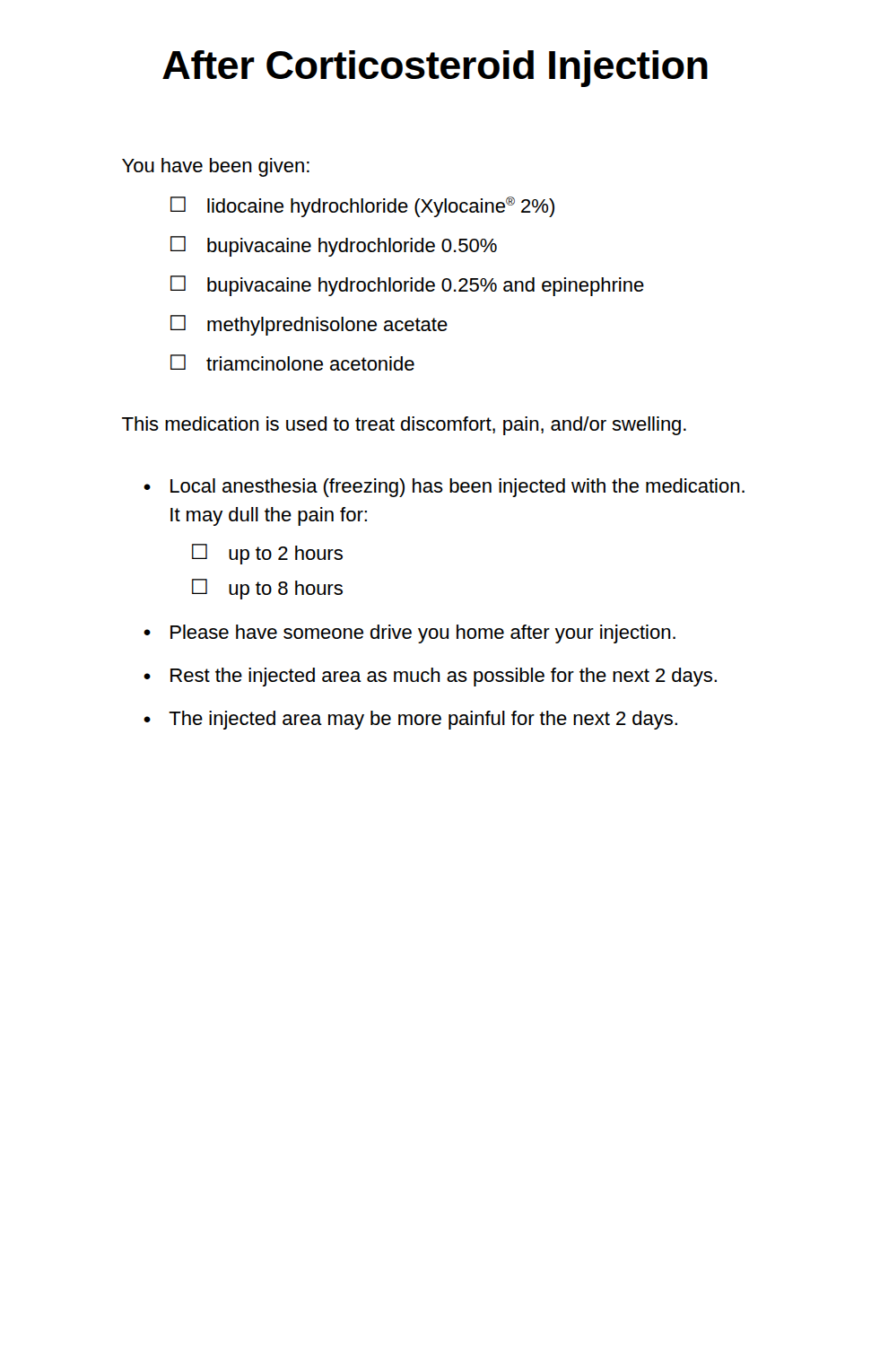After Corticosteroid Injection
You have been given:
lidocaine hydrochloride (Xylocaine® 2%)
bupivacaine hydrochloride 0.50%
bupivacaine hydrochloride 0.25% and epinephrine
methylprednisolone acetate
triamcinolone acetonide
This medication is used to treat discomfort, pain, and/or swelling.
Local anesthesia (freezing) has been injected with the medication. It may dull the pain for:
up to 2 hours
up to 8 hours
Please have someone drive you home after your injection.
Rest the injected area as much as possible for the next 2 days.
The injected area may be more painful for the next 2 days.